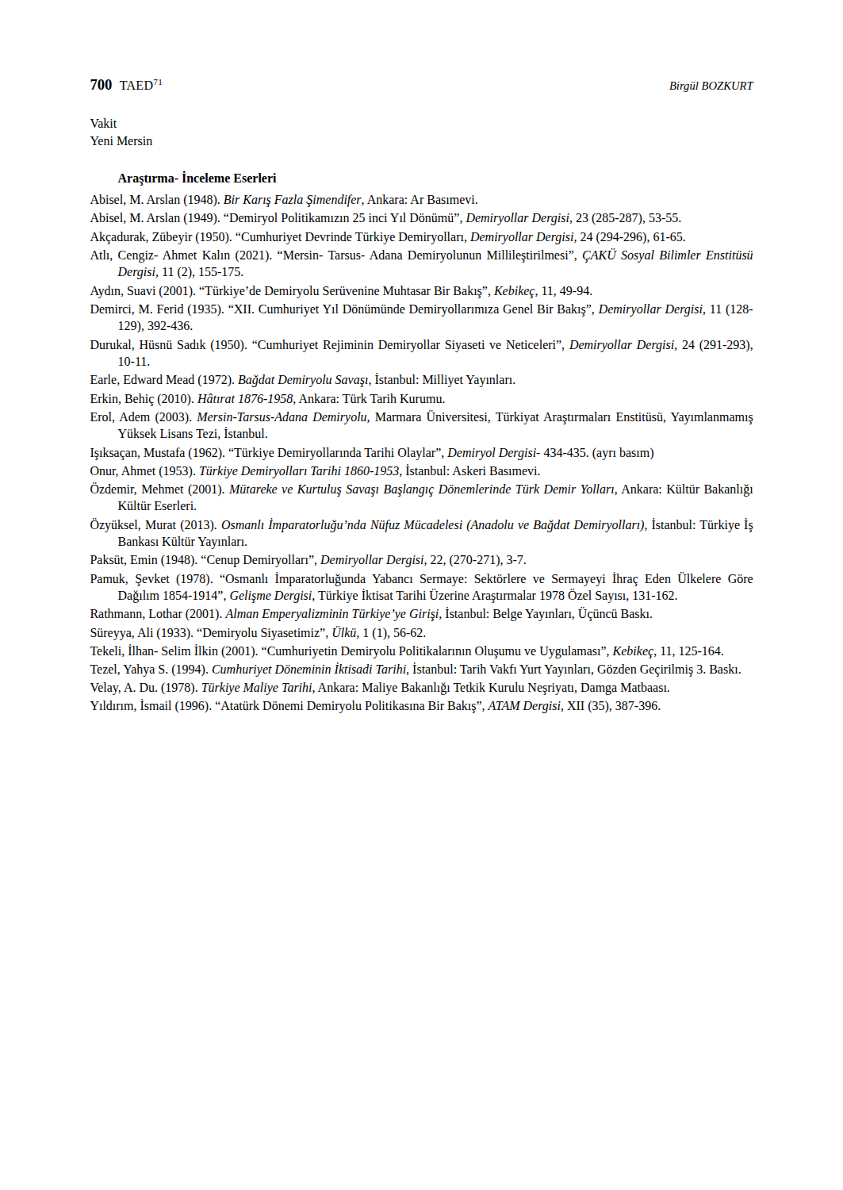700 TAED71
Birgül BOZKURT
Vakit
Yeni Mersin
Araştırma- İnceleme Eserleri
Abisel, M. Arslan (1948). Bir Karış Fazla Şimendifer, Ankara: Ar Basımevi.
Abisel, M. Arslan (1949). “Demiryol Politikamızın 25 inci Yıl Dönümü”, Demiryollar Dergisi, 23 (285-287), 53-55.
Akçadurak, Zübeyir (1950). “Cumhuriyet Devrinde Türkiye Demiryolları, Demiryollar Dergisi, 24 (294-296), 61-65.
Atlı, Cengiz- Ahmet Kalın (2021). “Mersin- Tarsus- Adana Demiryolunun Millileştirilmesi”, ÇAKÜ Sosyal Bilimler Enstitüsü Dergisi, 11 (2), 155-175.
Aydın, Suavi (2001). “Türkiye’de Demiryolu Serüvenine Muhtasar Bir Bakış”, Kebikeç, 11, 49-94.
Demirci, M. Ferid (1935). “XII. Cumhuriyet Yıl Dönümünde Demiryollarımıza Genel Bir Bakış”, Demiryollar Dergisi, 11 (128-129), 392-436.
Durukal, Hüsnü Sadık (1950). “Cumhuriyet Rejiminin Demiryollar Siyaseti ve Neticeleri”, Demiryollar Dergisi, 24 (291-293), 10-11.
Earle, Edward Mead (1972). Bağdat Demiryolu Savaşı, İstanbul: Milliyet Yayınları.
Erkin, Behiç (2010). Hâtırat 1876-1958, Ankara: Türk Tarih Kurumu.
Erol, Adem (2003). Mersin-Tarsus-Adana Demiryolu, Marmara Üniversitesi, Türkiyat Araştırmaları Enstitüsü, Yayımlanmamış Yüksek Lisans Tezi, İstanbul.
Işıksaçan, Mustafa (1962). “Türkiye Demiryollarında Tarihi Olaylar”, Demiryol Dergisi- 434-435. (ayrı basım)
Onur, Ahmet (1953). Türkiye Demiryolları Tarihi 1860-1953, İstanbul: Askeri Basımevi.
Özdemir, Mehmet (2001). Mütareke ve Kurtuluş Savaşı Başlangıç Dönemlerinde Türk Demir Yolları, Ankara: Kültür Bakanlığı Kültür Eserleri.
Özyüksel, Murat (2013). Osmanlı İmparatorluğu’nda Nüfuz Mücadelesi (Anadolu ve Bağdat Demiryolları), İstanbul: Türkiye İş Bankası Kültür Yayınları.
Paksüt, Emin (1948). “Cenup Demiryolları”, Demiryollar Dergisi, 22, (270-271), 3-7.
Pamuk, Şevket (1978). “Osmanlı İmparatorluğunda Yabancı Sermaye: Sektörlere ve Sermayeyi İhraç Eden Ülkelere Göre Dağılım 1854-1914”, Gelişme Dergisi, Türkiye İktisat Tarihi Üzerine Araştırmalar 1978 Özel Sayısı, 131-162.
Rathmann, Lothar (2001). Alman Emperyalizminin Türkiye’ye Girişi, İstanbul: Belge Yayınları, Üçüncü Baskı.
Süreyya, Ali (1933). “Demiryolu Siyasetimiz”, Ülkü, 1 (1), 56-62.
Tekeli, İlhan- Selim İlkin (2001). “Cumhuriyetin Demiryolu Politikalarının Oluşumu ve Uygulaması”, Kebikeç, 11, 125-164.
Tezel, Yahya S. (1994). Cumhuriyet Döneminin İktisadi Tarihi, İstanbul: Tarih Vakfı Yurt Yayınları, Gözden Geçirilmiş 3. Baskı.
Velay, A. Du. (1978). Türkiye Maliye Tarihi, Ankara: Maliye Bakanlığı Tetkik Kurulu Neşriyatı, Damga Matbaası.
Yıldırım, İsmail (1996). “Atatürk Dönemi Demiryolu Politikasına Bir Bakış”, ATAM Dergisi, XII (35), 387-396.